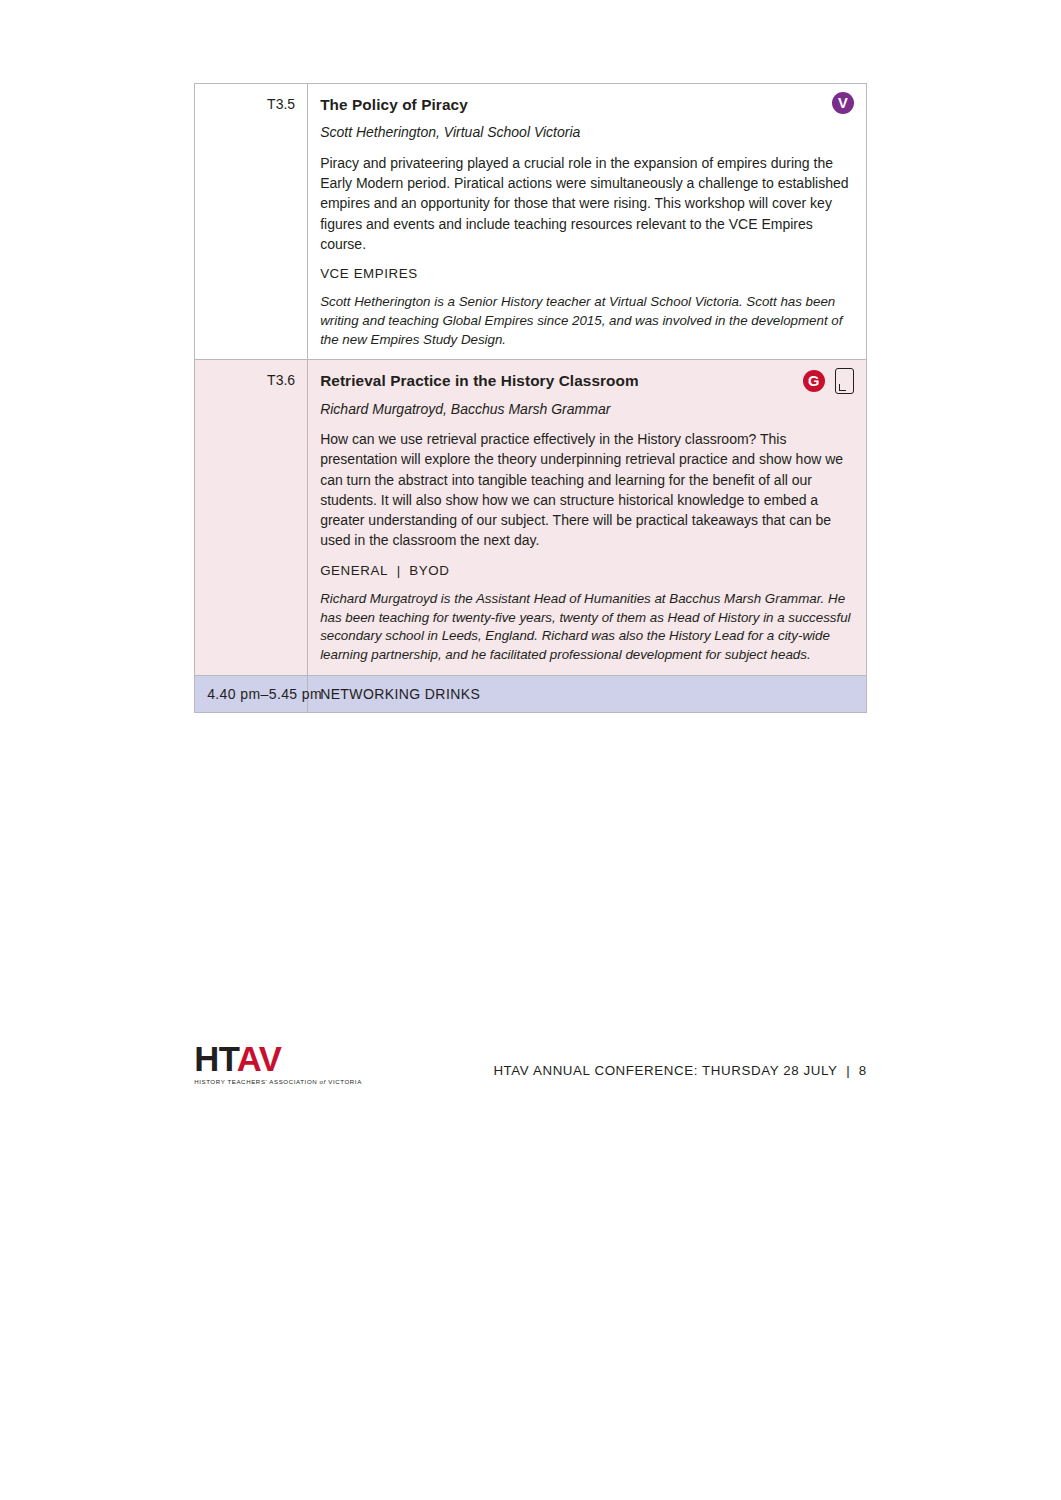| T3.5 | The Policy of Piracy V Scott Hetherington, Virtual School Victoria Piracy and privateering played a crucial role in the expansion of empires during the Early Modern period. Piratical actions were simultaneously a challenge to established empires and an opportunity for those that were rising. This workshop will cover key figures and events and include teaching resources relevant to the VCE Empires course. VCE EMPIRES Scott Hetherington is a Senior History teacher at Virtual School Victoria. Scott has been writing and teaching Global Empires since 2015, and was involved in the development of the new Empires Study Design. |
| T3.6 | Retrieval Practice in the History Classroom G Richard Murgatroyd, Bacchus Marsh Grammar How can we use retrieval practice effectively in the History classroom? This presentation will explore the theory underpinning retrieval practice and show how we can turn the abstract into tangible teaching and learning for the benefit of all our students. It will also show how we can structure historical knowledge to embed a greater understanding of our subject. There will be practical takeaways that can be used in the classroom the next day. GENERAL / BYOD Richard Murgatroyd is the Assistant Head of Humanities at Bacchus Marsh Grammar. He has been teaching for twenty-five years, twenty of them as Head of History in a successful secondary school in Leeds, England. Richard was also the History Lead for a city-wide learning partnership, and he facilitated professional development for subject heads. |
| 4.40 pm–5.45 pm | NETWORKING DRINKS |
HTAV
HISTORY TEACHERS' ASSOCIATION of VICTORIA
HTAV ANNUAL CONFERENCE: THURSDAY 28 JULY | 8